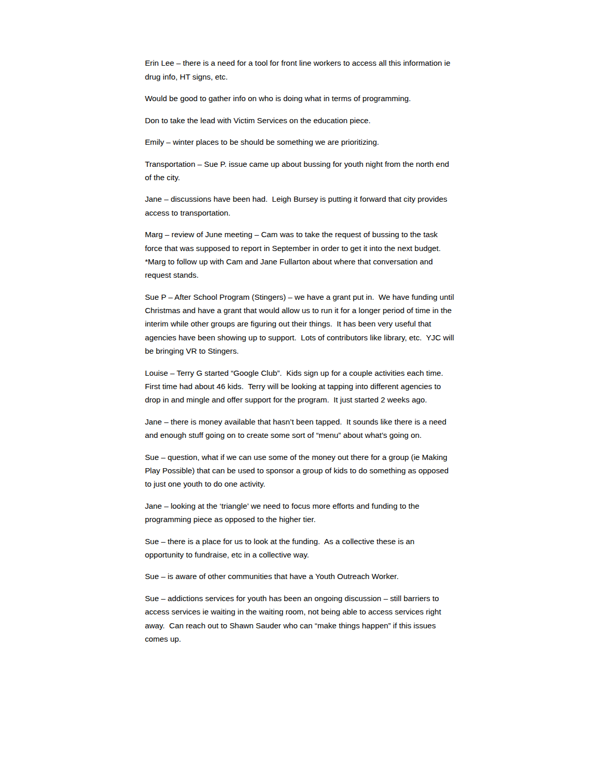Erin Lee – there is a need for a tool for front line workers to access all this information ie drug info, HT signs, etc.
Would be good to gather info on who is doing what in terms of programming.
Don to take the lead with Victim Services on the education piece.
Emily – winter places to be should be something we are prioritizing.
Transportation – Sue P. issue came up about bussing for youth night from the north end of the city.
Jane – discussions have been had. Leigh Bursey is putting it forward that city provides access to transportation.
Marg – review of June meeting – Cam was to take the request of bussing to the task force that was supposed to report in September in order to get it into the next budget. *Marg to follow up with Cam and Jane Fullarton about where that conversation and request stands.
Sue P – After School Program (Stingers) – we have a grant put in. We have funding until Christmas and have a grant that would allow us to run it for a longer period of time in the interim while other groups are figuring out their things. It has been very useful that agencies have been showing up to support. Lots of contributors like library, etc. YJC will be bringing VR to Stingers.
Louise – Terry G started “Google Club”. Kids sign up for a couple activities each time. First time had about 46 kids. Terry will be looking at tapping into different agencies to drop in and mingle and offer support for the program. It just started 2 weeks ago.
Jane – there is money available that hasn’t been tapped. It sounds like there is a need and enough stuff going on to create some sort of “menu” about what’s going on.
Sue – question, what if we can use some of the money out there for a group (ie Making Play Possible) that can be used to sponsor a group of kids to do something as opposed to just one youth to do one activity.
Jane – looking at the ‘triangle’ we need to focus more efforts and funding to the programming piece as opposed to the higher tier.
Sue – there is a place for us to look at the funding. As a collective these is an opportunity to fundraise, etc in a collective way.
Sue – is aware of other communities that have a Youth Outreach Worker.
Sue – addictions services for youth has been an ongoing discussion – still barriers to access services ie waiting in the waiting room, not being able to access services right away. Can reach out to Shawn Sauder who can “make things happen” if this issues comes up.